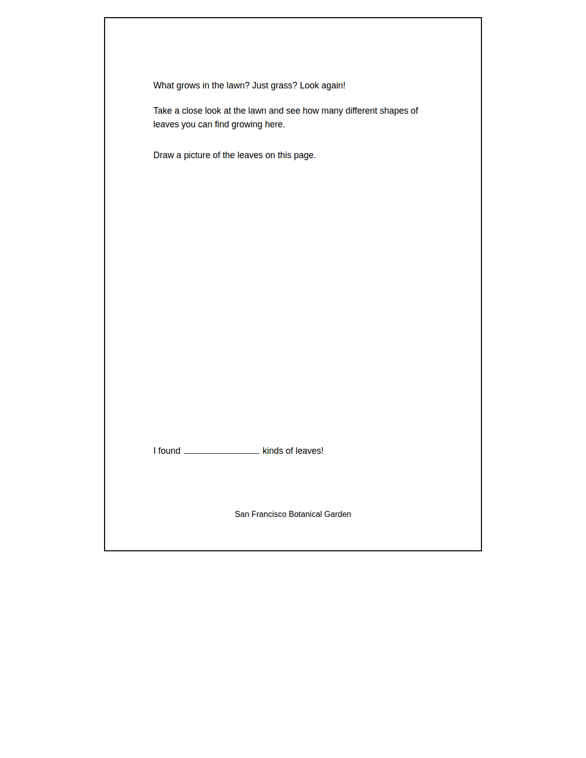What grows in the lawn? Just grass? Look again!
Take a close look at the lawn and see how many different shapes of leaves you can find growing here.
Draw a picture of the leaves on this page.
I found kinds of leaves!
San Francisco Botanical Garden